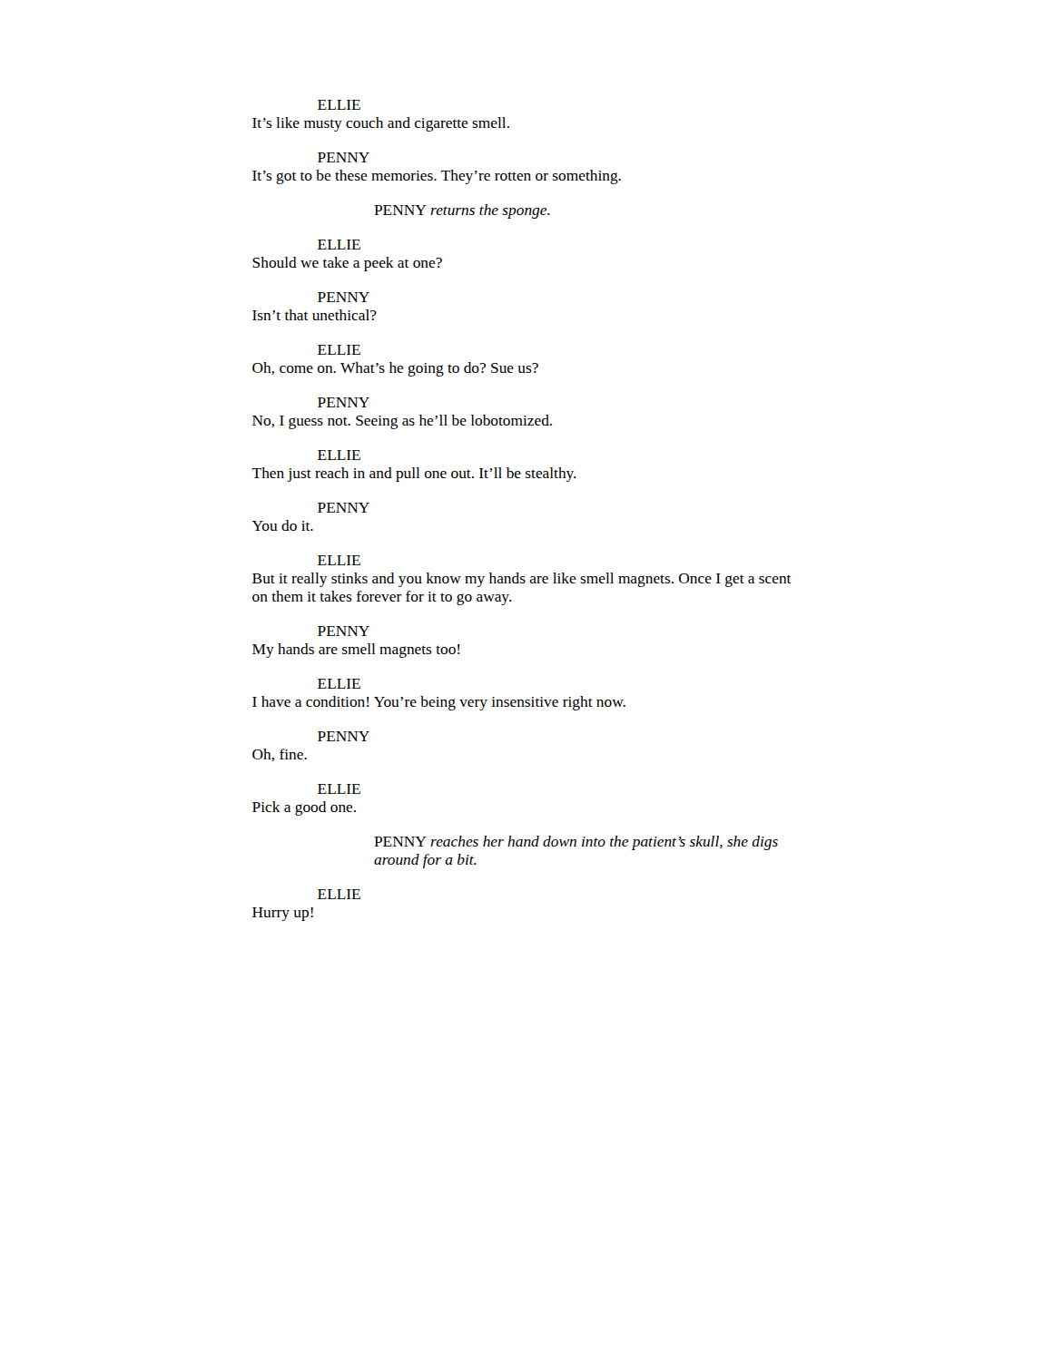Ellie
It’s like musty couch and cigarette smell.
Penny
It’s got to be these memories. They’re rotten or something.
PENNY returns the sponge.
Ellie
Should we take a peek at one?
Penny
Isn’t that unethical?
Ellie
Oh, come on. What’s he going to do? Sue us?
Penny
No, I guess not. Seeing as he’ll be lobotomized.
Ellie
Then just reach in and pull one out. It’ll be stealthy.
Penny
You do it.
Ellie
But it really stinks and you know my hands are like smell magnets. Once I get a scent on them it takes forever for it to go away.
Penny
My hands are smell magnets too!
Ellie
I have a condition! You’re being very insensitive right now.
Penny
Oh, fine.
Ellie
Pick a good one.
PENNY reaches her hand down into the patient’s skull, she digs around for a bit.
Ellie
Hurry up!